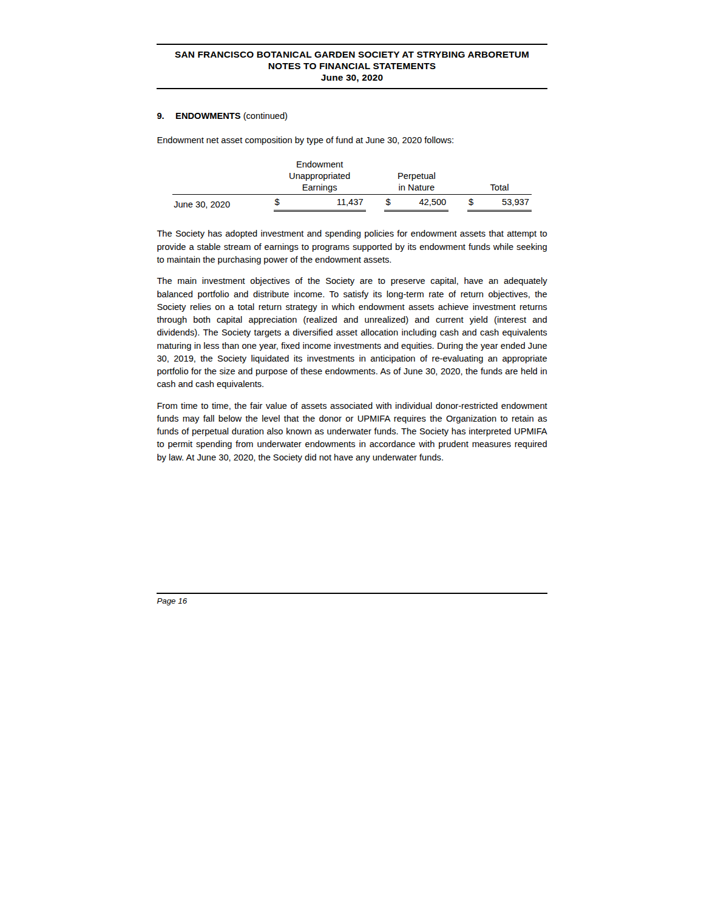San Francisco Botanical Garden Society at Strybing Arboretum
Notes to Financial Statements
June 30, 2020
9. ENDOWMENTS (continued)
Endowment net asset composition by type of fund at June 30, 2020 follows:
| | Endowment | | | | |
| --- | --- | --- | --- | --- | --- |
| | Unappropriated | | Perpetual | | |
| | Earnings | | in Nature | | Total |
| June 30, 2020 | $ | 11,437 | | $ | 42,500 | | $ | 53,937 |
The Society has adopted investment and spending policies for endowment assets that attempt to provide a stable stream of earnings to programs supported by its endowment funds while seeking to maintain the purchasing power of the endowment assets.
The main investment objectives of the Society are to preserve capital, have an adequately balanced portfolio and distribute income. To satisfy its long-term rate of return objectives, the Society relies on a total return strategy in which endowment assets achieve investment returns through both capital appreciation (realized and unrealized) and current yield (interest and dividends). The Society targets a diversified asset allocation including cash and cash equivalents maturing in less than one year, fixed income investments and equities. During the year ended June 30, 2019, the Society liquidated its investments in anticipation of re-evaluating an appropriate portfolio for the size and purpose of these endowments. As of June 30, 2020, the funds are held in cash and cash equivalents.
From time to time, the fair value of assets associated with individual donor-restricted endowment funds may fall below the level that the donor or UPMIFA requires the Organization to retain as funds of perpetual duration also known as underwater funds. The Society has interpreted UPMIFA to permit spending from underwater endowments in accordance with prudent measures required by law. At June 30, 2020, the Society did not have any underwater funds.
Page 16